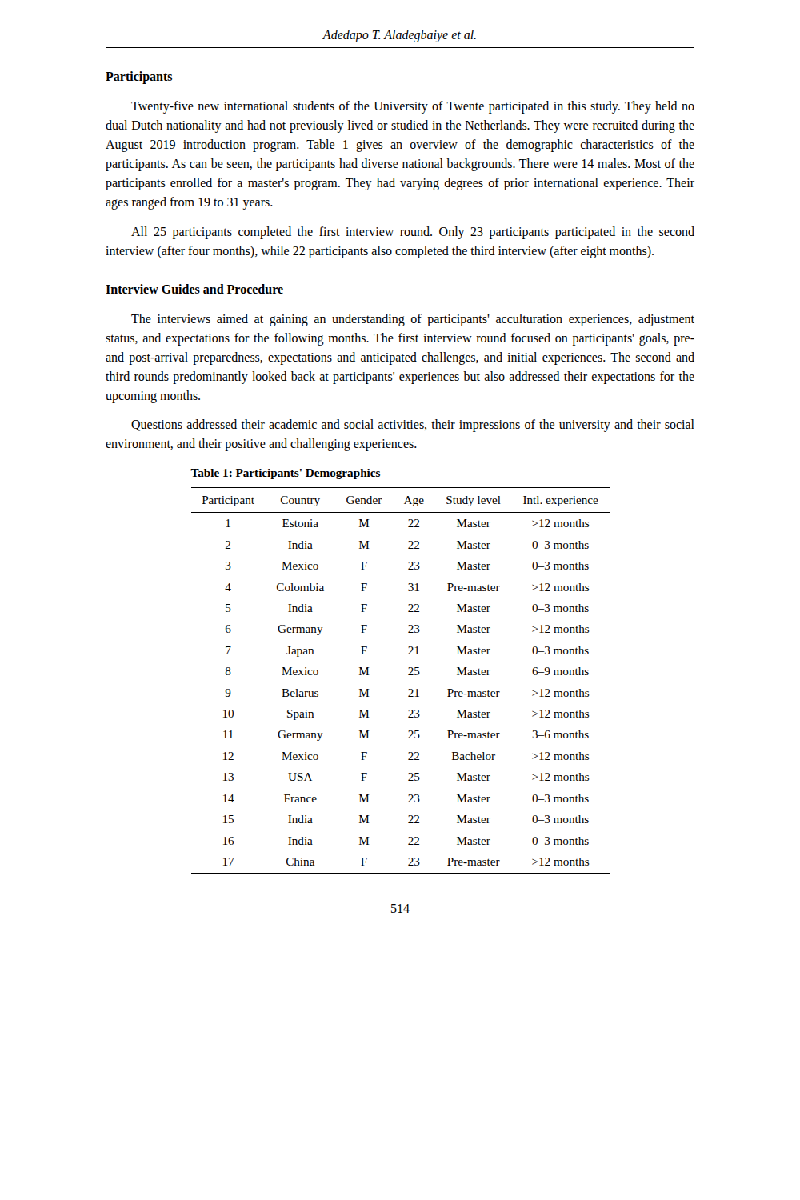Adedapo T. Aladegbaiye et al.
Participants
Twenty-five new international students of the University of Twente participated in this study. They held no dual Dutch nationality and had not previously lived or studied in the Netherlands. They were recruited during the August 2019 introduction program. Table 1 gives an overview of the demographic characteristics of the participants. As can be seen, the participants had diverse national backgrounds. There were 14 males. Most of the participants enrolled for a master's program. They had varying degrees of prior international experience. Their ages ranged from 19 to 31 years.
All 25 participants completed the first interview round. Only 23 participants participated in the second interview (after four months), while 22 participants also completed the third interview (after eight months).
Interview Guides and Procedure
The interviews aimed at gaining an understanding of participants' acculturation experiences, adjustment status, and expectations for the following months. The first interview round focused on participants' goals, pre- and post-arrival preparedness, expectations and anticipated challenges, and initial experiences. The second and third rounds predominantly looked back at participants' experiences but also addressed their expectations for the upcoming months.
Questions addressed their academic and social activities, their impressions of the university and their social environment, and their positive and challenging experiences.
Table 1: Participants' Demographics
| Participant | Country | Gender | Age | Study level | Intl. experience |
| --- | --- | --- | --- | --- | --- |
| 1 | Estonia | M | 22 | Master | >12 months |
| 2 | India | M | 22 | Master | 0–3 months |
| 3 | Mexico | F | 23 | Master | 0–3 months |
| 4 | Colombia | F | 31 | Pre-master | >12 months |
| 5 | India | F | 22 | Master | 0–3 months |
| 6 | Germany | F | 23 | Master | >12 months |
| 7 | Japan | F | 21 | Master | 0–3 months |
| 8 | Mexico | M | 25 | Master | 6–9 months |
| 9 | Belarus | M | 21 | Pre-master | >12 months |
| 10 | Spain | M | 23 | Master | >12 months |
| 11 | Germany | M | 25 | Pre-master | 3–6 months |
| 12 | Mexico | F | 22 | Bachelor | >12 months |
| 13 | USA | F | 25 | Master | >12 months |
| 14 | France | M | 23 | Master | 0–3 months |
| 15 | India | M | 22 | Master | 0–3 months |
| 16 | India | M | 22 | Master | 0–3 months |
| 17 | China | F | 23 | Pre-master | >12 months |
514